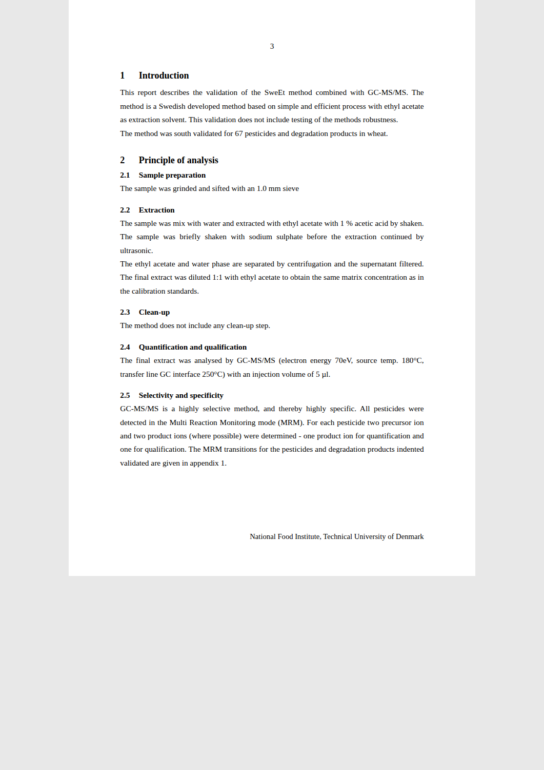3
1 Introduction
This report describes the validation of the SweEt method combined with GC-MS/MS. The method is a Swedish developed method based on simple and efficient process with ethyl acetate as extraction solvent. This validation does not include testing of the methods robustness.
The method was south validated for 67 pesticides and degradation products in wheat.
2 Principle of analysis
2.1 Sample preparation
The sample was grinded and sifted with an 1.0 mm sieve
2.2 Extraction
The sample was mix with water and extracted with ethyl acetate with 1 % acetic acid by shaken. The sample was briefly shaken with sodium sulphate before the extraction continued by ultrasonic.
The ethyl acetate and water phase are separated by centrifugation and the supernatant filtered. The final extract was diluted 1:1 with ethyl acetate to obtain the same matrix concentration as in the calibration standards.
2.3 Clean-up
The method does not include any clean-up step.
2.4 Quantification and qualification
The final extract was analysed by GC-MS/MS (electron energy 70eV, source temp. 180°C, transfer line GC interface 250°C) with an injection volume of 5 µl.
2.5 Selectivity and specificity
GC-MS/MS is a highly selective method, and thereby highly specific. All pesticides were detected in the Multi Reaction Monitoring mode (MRM). For each pesticide two precursor ion and two product ions (where possible) were determined - one product ion for quantification and one for qualification. The MRM transitions for the pesticides and degradation products indented validated are given in appendix 1.
National Food Institute, Technical University of Denmark